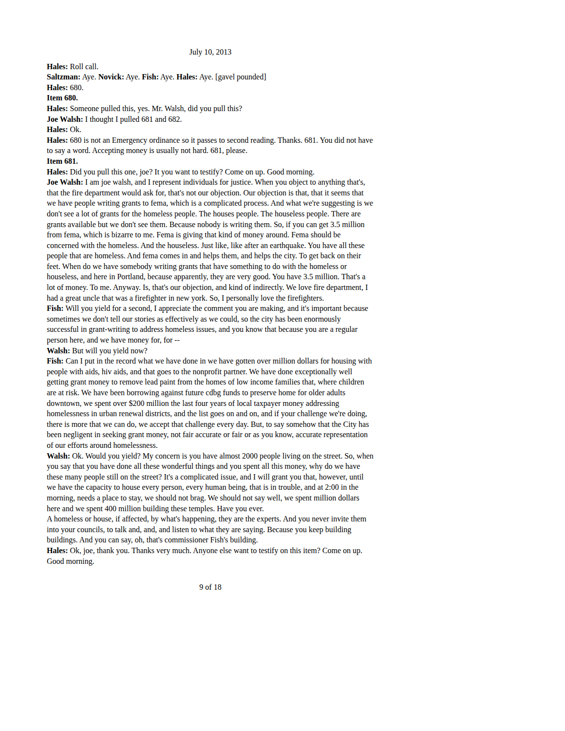July 10, 2013
Hales: Roll call.
Saltzman: Aye. Novick: Aye. Fish: Aye. Hales: Aye. [gavel pounded]
Hales: 680.
Item 680.
Hales: Someone pulled this, yes. Mr. Walsh, did you pull this?
Joe Walsh: I thought I pulled 681 and 682.
Hales: Ok.
Hales: 680 is not an Emergency ordinance so it passes to second reading. Thanks. 681. You did not have to say a word. Accepting money is usually not hard. 681, please.
Item 681.
Hales: Did you pull this one, joe? It you want to testify? Come on up. Good morning.
Joe Walsh: I am joe walsh, and I represent individuals for justice. When you object to anything that's, that the fire department would ask for, that's not our objection. Our objection is that, that it seems that we have people writing grants to fema, which is a complicated process. And what we're suggesting is we don't see a lot of grants for the homeless people. The houses people. The houseless people. There are grants available but we don't see them. Because nobody is writing them. So, if you can get 3.5 million from fema, which is bizarre to me. Fema is giving that kind of money around. Fema should be concerned with the homeless. And the houseless. Just like, like after an earthquake. You have all these people that are homeless. And fema comes in and helps them, and helps the city. To get back on their feet. When do we have somebody writing grants that have something to do with the homeless or houseless, and here in Portland, because apparently, they are very good. You have 3.5 million. That's a lot of money. To me. Anyway. Is, that's our objection, and kind of indirectly. We love fire department, I had a great uncle that was a firefighter in new york. So, I personally love the firefighters.
Fish: Will you yield for a second, I appreciate the comment you are making, and it's important because sometimes we don't tell our stories as effectively as we could, so the city has been enormously successful in grant-writing to address homeless issues, and you know that because you are a regular person here, and we have money for, for --
Walsh: But will you yield now?
Fish: Can I put in the record what we have done in we have gotten over million dollars for housing with people with aids, hiv aids, and that goes to the nonprofit partner. We have done exceptionally well getting grant money to remove lead paint from the homes of low income families that, where children are at risk. We have been borrowing against future cdbg funds to preserve home for older adults downtown, we spent over $200 million the last four years of local taxpayer money addressing homelessness in urban renewal districts, and the list goes on and on, and if your challenge we're doing, there is more that we can do, we accept that challenge every day. But, to say somehow that the City has been negligent in seeking grant money, not fair accurate or fair or as you know, accurate representation of our efforts around homelessness.
Walsh: Ok. Would you yield? My concern is you have almost 2000 people living on the street. So, when you say that you have done all these wonderful things and you spent all this money, why do we have these many people still on the street? It's a complicated issue, and I will grant you that, however, until we have the capacity to house every person, every human being, that is in trouble, and at 2:00 in the morning, needs a place to stay, we should not brag. We should not say well, we spent million dollars here and we spent 400 million building these temples. Have you ever.
A homeless or house, if affected, by what's happening, they are the experts. And you never invite them into your councils, to talk and, and, and listen to what they are saying. Because you keep building buildings. And you can say, oh, that's commissioner Fish's building.
Hales: Ok, joe, thank you. Thanks very much. Anyone else want to testify on this item? Come on up. Good morning.
9 of 18